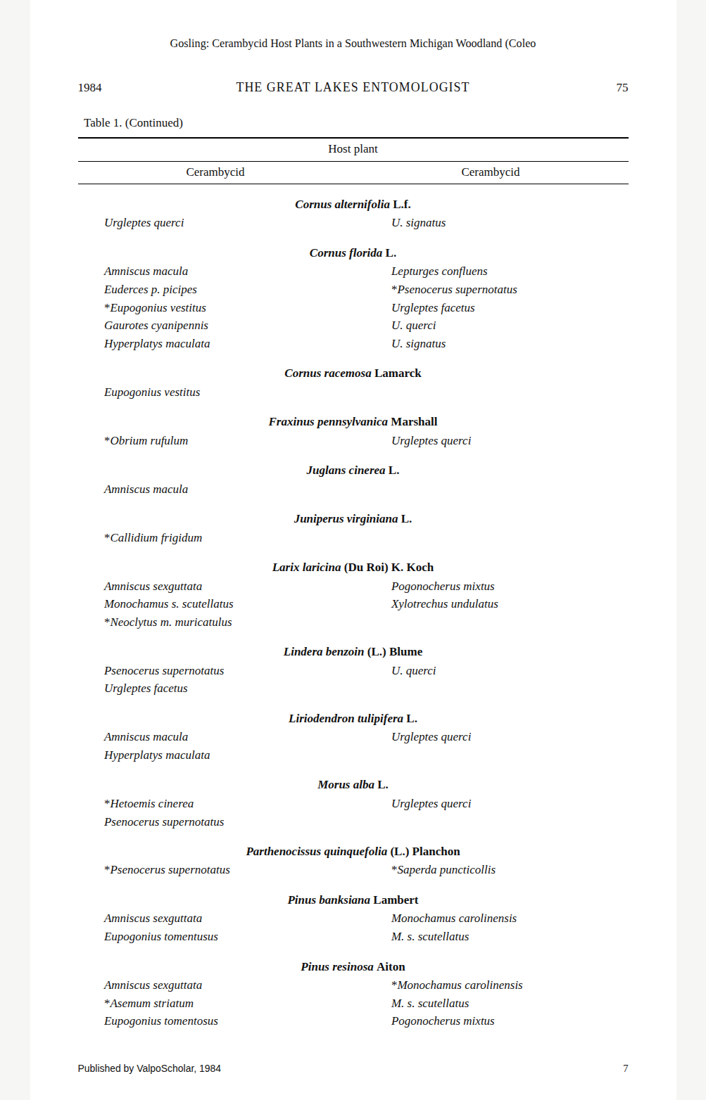Gosling: Cerambycid Host Plants in a Southwestern Michigan Woodland (Coleo
1984
THE GREAT LAKES ENTOMOLOGIST
75
Table 1. (Continued)
| Host plant |
| --- |
| Cerambycid | Cerambycid |
| Cornus alternifolia L.f. |
| Urgleptes querci | U. signatus |
| Cornus florida L. |
| Amniscus macula | Lepturges confluens |
| Euderces p. picipes | * Psenocerus supernotatus |
| * Eupogonius vestitus | Urgleptes facetus |
| Gaurotes cyanipennis | U. querci |
| Hyperplatys maculata | U. signatus |
| Cornus racemosa Lamarck |
| Eupogonius vestitus | |
| Fraxinus pennsylvanica Marshall |
| * Obrium rufulum | Urgleptes querci |
| Juglans cinerea L. |
| Amniscus macula | |
| Juniperus virginiana L. |
| * Callidium frigidum | |
| Larix laricina (Du Roi) K. Koch |
| Amniscus sexguttata | Pogonocherus mixtus |
| Monochamus s. scutellatus | Xylotrechus undulatus |
| * Neoclytus m. muricatulus | |
| Lindera benzoin (L.) Blume |
| Psenocerus supernotatus | U. querci |
| Urgleptes facetus | |
| Liriodendron tulipifera L. |
| Amniscus macula | Urgleptes querci |
| Hyperplatys maculata | |
| Morus alba L. |
| * Hetoemis cinerea | Urgleptes querci |
| Psenocerus supernotatus | |
| Parthenocissus quinquefolia (L.) Planchon |
| * Psenocerus supernotatus | * Saperda puncticollis |
| Pinus banksiana Lambert |
| Amniscus sexguttata | Monochamus carolinensis |
| Eupogonius tomentusus | M. s. scutellatus |
| Pinus resinosa Aiton |
| Amniscus sexguttata | * Monochamus carolinensis |
| * Asemum striatum | M. s. scutellatus |
| Eupogonius tomentosus | Pogonocherus mixtus |
Published by ValpoScholar, 1984
7